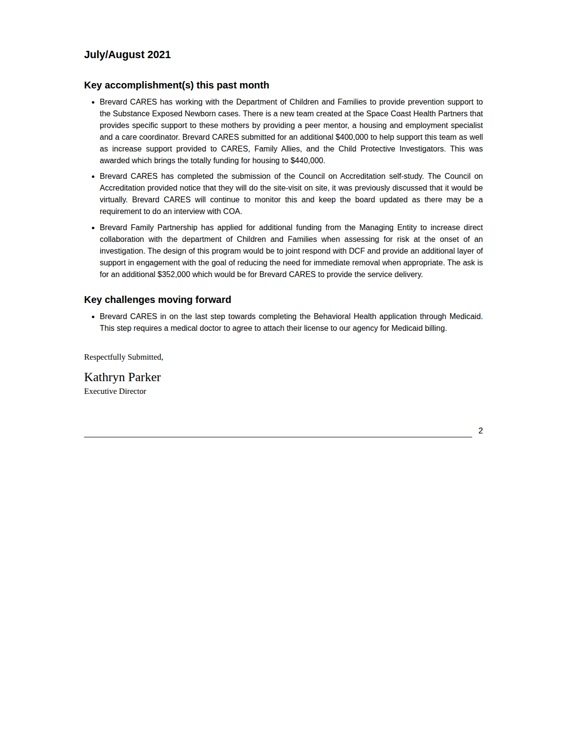July/August 2021
Key accomplishment(s) this past month
Brevard CARES has working with the Department of Children and Families to provide prevention support to the Substance Exposed Newborn cases. There is a new team created at the Space Coast Health Partners that provides specific support to these mothers by providing a peer mentor, a housing and employment specialist and a care coordinator. Brevard CARES submitted for an additional $400,000 to help support this team as well as increase support provided to CARES, Family Allies, and the Child Protective Investigators. This was awarded which brings the totally funding for housing to $440,000.
Brevard CARES has completed the submission of the Council on Accreditation self-study. The Council on Accreditation provided notice that they will do the site-visit on site, it was previously discussed that it would be virtually. Brevard CARES will continue to monitor this and keep the board updated as there may be a requirement to do an interview with COA.
Brevard Family Partnership has applied for additional funding from the Managing Entity to increase direct collaboration with the department of Children and Families when assessing for risk at the onset of an investigation. The design of this program would be to joint respond with DCF and provide an additional layer of support in engagement with the goal of reducing the need for immediate removal when appropriate. The ask is for an additional $352,000 which would be for Brevard CARES to provide the service delivery.
Key challenges moving forward
Brevard CARES in on the last step towards completing the Behavioral Health application through Medicaid. This step requires a medical doctor to agree to attach their license to our agency for Medicaid billing.
Respectfully Submitted,
Kathryn Parker
Executive Director
2